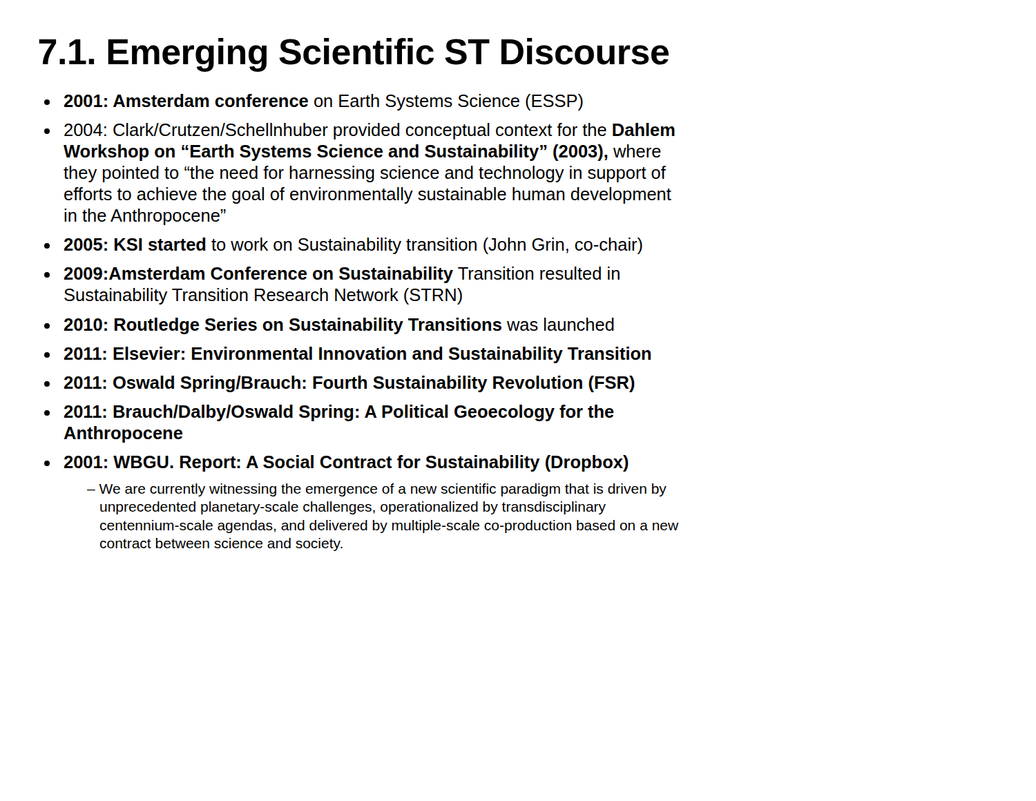7.1. Emerging Scientific ST Discourse
2001: Amsterdam conference on Earth Systems Science (ESSP)
2004: Clark/Crutzen/Schellnhuber provided conceptual context for the Dahlem Workshop on “Earth Systems Science and Sustainability” (2003), where they pointed to “the need for harnessing science and technology in support of efforts to achieve the goal of environmentally sustainable human development in the Anthropocene”
2005: KSI started to work on Sustainability transition (John Grin, co-chair)
2009:Amsterdam Conference on Sustainability Transition resulted in Sustainability Transition Research Network (STRN)
2010: Routledge Series on Sustainability Transitions was launched
2011: Elsevier: Environmental Innovation and Sustainability Transition
2011: Oswald Spring/Brauch: Fourth Sustainability Revolution (FSR)
2011: Brauch/Dalby/Oswald Spring: A Political Geoecology for the Anthropocene
2001: WBGU. Report: A Social Contract for Sustainability (Dropbox)
– We are currently witnessing the emergence of a new scientific paradigm that is driven by unprecedented planetary-scale challenges, operationalized by transdisciplinary centennium-scale agendas, and delivered by multiple-scale co-production based on a new contract between science and society.